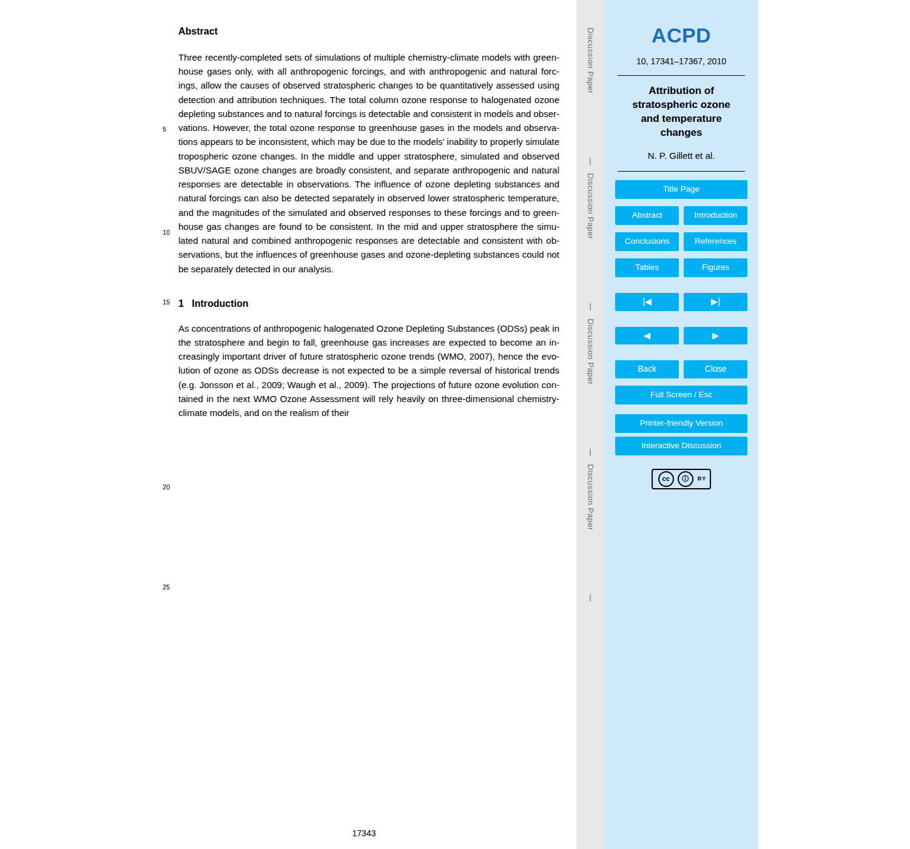Abstract
5 10 15 20 25
Three recently-completed sets of simulations of multiple chemistry-climate models with greenhouse gases only, with all anthropogenic forcings, and with anthropogenic and natural forcings, allow the causes of observed stratospheric changes to be quantitatively assessed using detection and attribution techniques. The total column ozone response to halogenated ozone depleting substances and to natural forcings is detectable and consistent in models and observations. However, the total ozone response to greenhouse gases in the models and observations appears to be inconsistent, which may be due to the models’ inability to properly simulate tropospheric ozone changes. In the middle and upper stratosphere, simulated and observed SBUV/SAGE ozone changes are broadly consistent, and separate anthropogenic and natural responses are detectable in observations. The influence of ozone depleting substances and natural forcings can also be detected separately in observed lower stratospheric temperature, and the magnitudes of the simulated and observed responses to these forcings and to greenhouse gas changes are found to be consistent. In the mid and upper stratosphere the simulated natural and combined anthropogenic responses are detectable and consistent with observations, but the influences of greenhouse gases and ozone-depleting substances could not be separately detected in our analysis.
1 Introduction
As concentrations of anthropogenic halogenated Ozone Depleting Substances (ODSs) peak in the stratosphere and begin to fall, greenhouse gas increases are expected to become an increasingly important driver of future stratospheric ozone trends (WMO, 2007), hence the evolution of ozone as ODSs decrease is not expected to be a simple reversal of historical trends (e.g. Jonsson et al., 2009; Waugh et al., 2009). The projections of future ozone evolution contained in the next WMO Ozone Assessment will rely heavily on three-dimensional chemistry-climate models, and on the realism of their
17343
Discussion Paper
|
Discussion Paper
|
Discussion Paper
|
Discussion Paper
|
ACPD
10, 17341–17367, 2010
Attribution of
stratospheric ozone
and temperature
changes
N. P. Gillett et al.
Title Page
Abstract Introduction
Conclusions References
Tables Figures
|◀ ▶|
◀ ▶
Back Close
Full Screen / Esc Printer-friendly Version Interactive Discussion
cc ⓘ BY